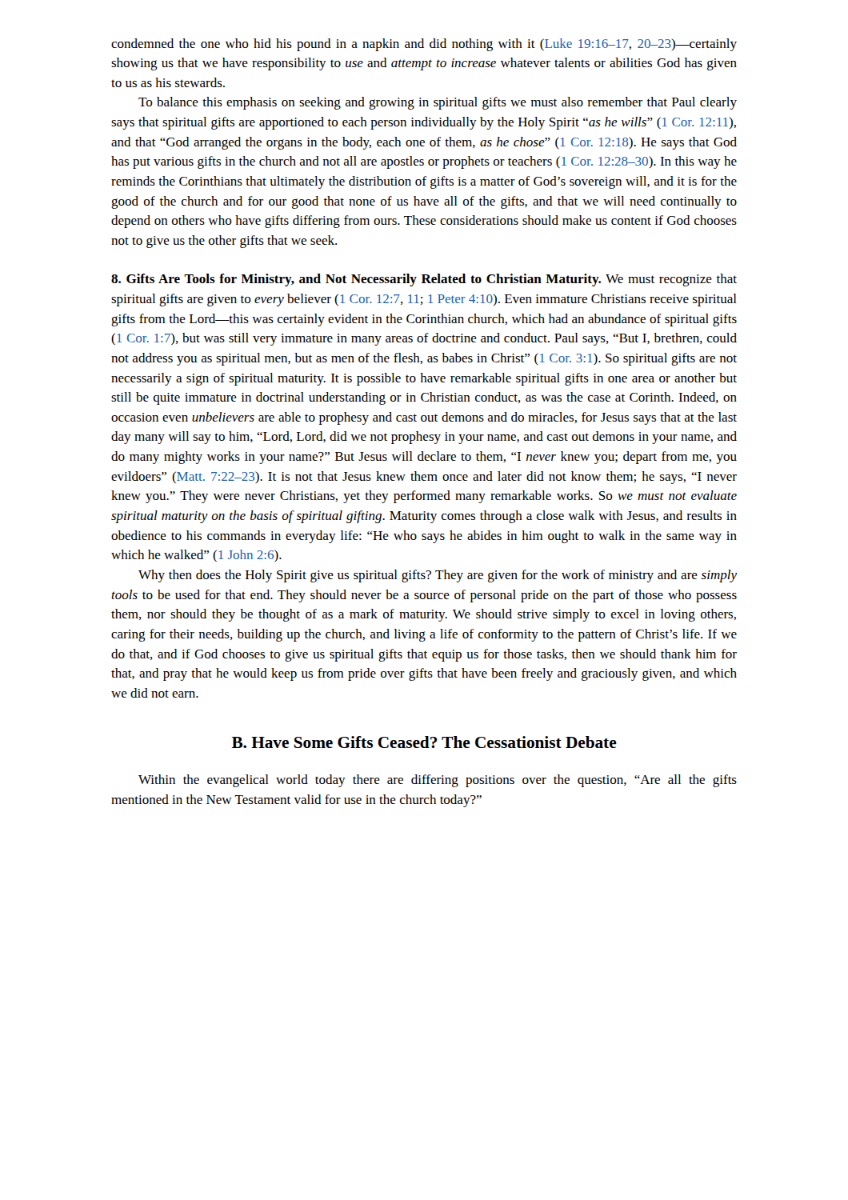condemned the one who hid his pound in a napkin and did nothing with it (Luke 19:16–17, 20–23)—certainly showing us that we have responsibility to use and attempt to increase whatever talents or abilities God has given to us as his stewards.
To balance this emphasis on seeking and growing in spiritual gifts we must also remember that Paul clearly says that spiritual gifts are apportioned to each person individually by the Holy Spirit “as he wills” (1 Cor. 12:11), and that “God arranged the organs in the body, each one of them, as he chose” (1 Cor. 12:18). He says that God has put various gifts in the church and not all are apostles or prophets or teachers (1 Cor. 12:28–30). In this way he reminds the Corinthians that ultimately the distribution of gifts is a matter of God’s sovereign will, and it is for the good of the church and for our good that none of us have all of the gifts, and that we will need continually to depend on others who have gifts differing from ours. These considerations should make us content if God chooses not to give us the other gifts that we seek.
8. Gifts Are Tools for Ministry, and Not Necessarily Related to Christian Maturity. We must recognize that spiritual gifts are given to every believer (1 Cor. 12:7, 11; 1 Peter 4:10). Even immature Christians receive spiritual gifts from the Lord—this was certainly evident in the Corinthian church, which had an abundance of spiritual gifts (1 Cor. 1:7), but was still very immature in many areas of doctrine and conduct. Paul says, “But I, brethren, could not address you as spiritual men, but as men of the flesh, as babes in Christ” (1 Cor. 3:1). So spiritual gifts are not necessarily a sign of spiritual maturity. It is possible to have remarkable spiritual gifts in one area or another but still be quite immature in doctrinal understanding or in Christian conduct, as was the case at Corinth. Indeed, on occasion even unbelievers are able to prophesy and cast out demons and do miracles, for Jesus says that at the last day many will say to him, “Lord, Lord, did we not prophesy in your name, and cast out demons in your name, and do many mighty works in your name?” But Jesus will declare to them, “I never knew you; depart from me, you evildoers” (Matt. 7:22–23). It is not that Jesus knew them once and later did not know them; he says, “I never knew you.” They were never Christians, yet they performed many remarkable works. So we must not evaluate spiritual maturity on the basis of spiritual gifting. Maturity comes through a close walk with Jesus, and results in obedience to his commands in everyday life: “He who says he abides in him ought to walk in the same way in which he walked” (1 John 2:6).
Why then does the Holy Spirit give us spiritual gifts? They are given for the work of ministry and are simply tools to be used for that end. They should never be a source of personal pride on the part of those who possess them, nor should they be thought of as a mark of maturity. We should strive simply to excel in loving others, caring for their needs, building up the church, and living a life of conformity to the pattern of Christ’s life. If we do that, and if God chooses to give us spiritual gifts that equip us for those tasks, then we should thank him for that, and pray that he would keep us from pride over gifts that have been freely and graciously given, and which we did not earn.
B. Have Some Gifts Ceased? The Cessationist Debate
Within the evangelical world today there are differing positions over the question, “Are all the gifts mentioned in the New Testament valid for use in the church today?”